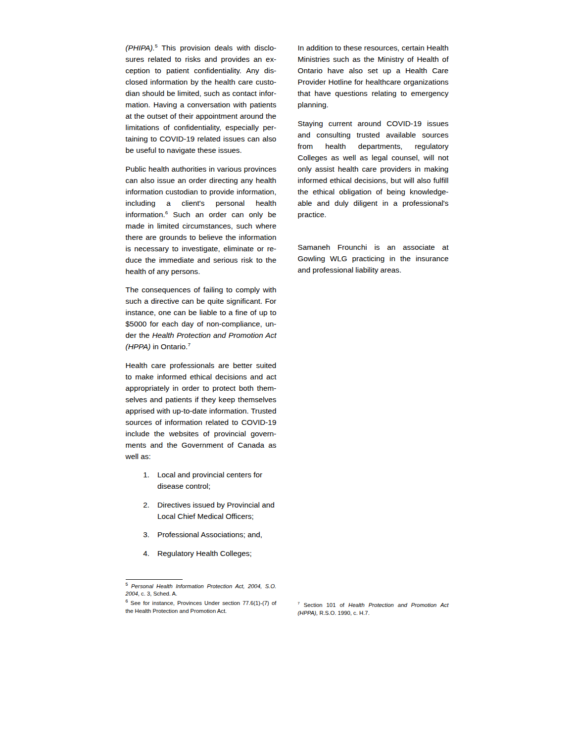(PHIPA).5 This provision deals with disclosures related to risks and provides an exception to patient confidentiality. Any disclosed information by the health care custodian should be limited, such as contact information. Having a conversation with patients at the outset of their appointment around the limitations of confidentiality, especially pertaining to COVID-19 related issues can also be useful to navigate these issues.
Public health authorities in various provinces can also issue an order directing any health information custodian to provide information, including a client's personal health information.6 Such an order can only be made in limited circumstances, such where there are grounds to believe the information is necessary to investigate, eliminate or reduce the immediate and serious risk to the health of any persons.
The consequences of failing to comply with such a directive can be quite significant. For instance, one can be liable to a fine of up to $5000 for each day of non-compliance, under the Health Protection and Promotion Act (HPPA) in Ontario.7
Health care professionals are better suited to make informed ethical decisions and act appropriately in order to protect both themselves and patients if they keep themselves apprised with up-to-date information. Trusted sources of information related to COVID-19 include the websites of provincial governments and the Government of Canada as well as:
Local and provincial centers for disease control;
Directives issued by Provincial and Local Chief Medical Officers;
Professional Associations; and,
Regulatory Health Colleges;
5 Personal Health Information Protection Act, 2004, S.O. 2004, c. 3, Sched. A.
6 See for instance, Provinces Under section 77.6(1)-(7) of the Health Protection and Promotion Act.
In addition to these resources, certain Health Ministries such as the Ministry of Health of Ontario have also set up a Health Care Provider Hotline for healthcare organizations that have questions relating to emergency planning.
Staying current around COVID-19 issues and consulting trusted available sources from health departments, regulatory Colleges as well as legal counsel, will not only assist health care providers in making informed ethical decisions, but will also fulfill the ethical obligation of being knowledgeable and duly diligent in a professional's practice.
Samaneh Frounchi is an associate at Gowling WLG practicing in the insurance and professional liability areas.
7 Section 101 of Health Protection and Promotion Act (HPPA), R.S.O. 1990, c. H.7.